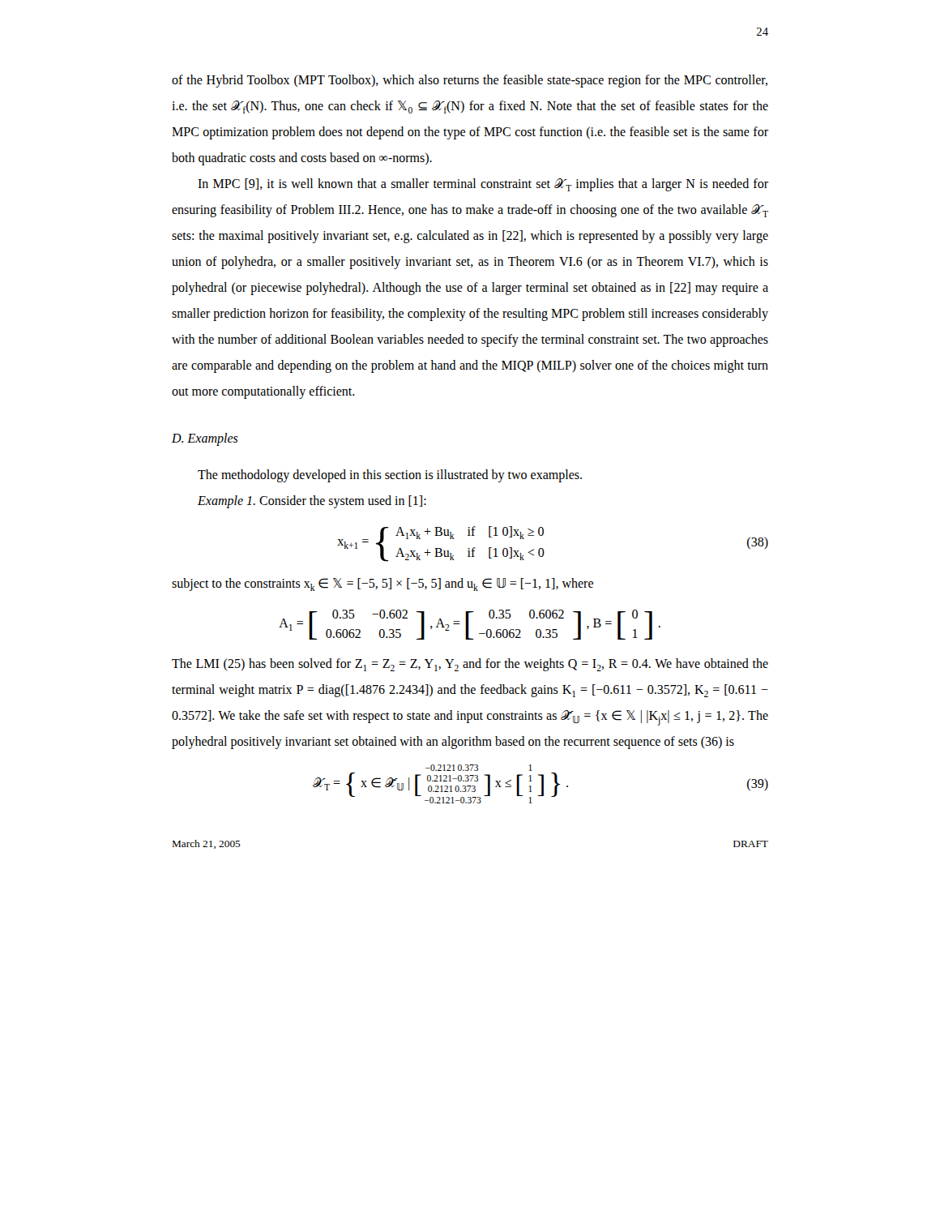24
of the Hybrid Toolbox (MPT Toolbox), which also returns the feasible state-space region for the MPC controller, i.e. the set 𝒳f(N). Thus, one can check if 𝕏0 ⊆ 𝒳f(N) for a fixed N. Note that the set of feasible states for the MPC optimization problem does not depend on the type of MPC cost function (i.e. the feasible set is the same for both quadratic costs and costs based on ∞-norms).
In MPC [9], it is well known that a smaller terminal constraint set 𝒳T implies that a larger N is needed for ensuring feasibility of Problem III.2. Hence, one has to make a trade-off in choosing one of the two available 𝒳T sets: the maximal positively invariant set, e.g. calculated as in [22], which is represented by a possibly very large union of polyhedra, or a smaller positively invariant set, as in Theorem VI.6 (or as in Theorem VI.7), which is polyhedral (or piecewise polyhedral). Although the use of a larger terminal set obtained as in [22] may require a smaller prediction horizon for feasibility, the complexity of the resulting MPC problem still increases considerably with the number of additional Boolean variables needed to specify the terminal constraint set. The two approaches are comparable and depending on the problem at hand and the MIQP (MILP) solver one of the choices might turn out more computationally efficient.
D. Examples
The methodology developed in this section is illustrated by two examples.
Example 1. Consider the system used in [1]:
xk+1 = {
A1xk + Buk if [1 0]xk ≥ 0
A2xk + Buk if [1 0]xk < 0
(38)
subject to the constraints xk ∈ 𝕏 = [−5, 5] × [−5, 5] and uk ∈ 𝕌 = [−1, 1], where
A1 = [
0.35−0.602
0.60620.35
] , A2 = [
0.350.6062
−0.60620.35
] , B = [
0
1
] .
The LMI (25) has been solved for Z1 = Z2 = Z, Y1, Y2 and for the weights Q = I2, R = 0.4. We have obtained the terminal weight matrix P = diag([1.4876 2.2434]) and the feedback gains K1 = [−0.611 − 0.3572], K2 = [0.611 − 0.3572]. We take the safe set with respect to state and input constraints as 𝒳̃𝕌 = {x ∈ 𝕏 | |Kjx| ≤ 1, j = 1, 2}. The polyhedral positively invariant set obtained with an algorithm based on the recurrent sequence of sets (36) is
𝒳T = { x ∈ 𝒳̃𝕌 | [
−0.21210.373
0.2121−0.373
0.21210.373
−0.2121−0.373
] x ≤ [
1
1
1
1
] } .
(39)
March 21, 2005 DRAFT